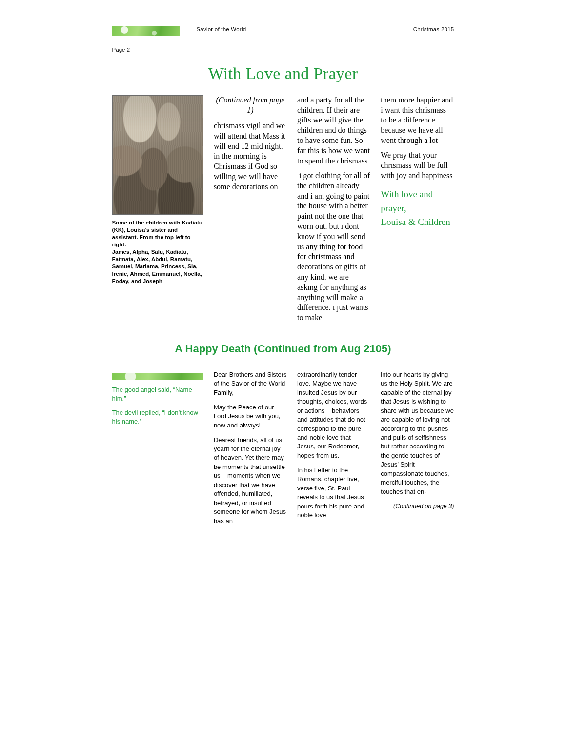Savior of the World
Christmas 2015
Page 2
With Love and Prayer
Some of the children with Kadiatu (KK), Louisa’s sister and assistant. From the top left to right:
James, Alpha, Salu, Kadiatu, Fatmata, Alex, Abdul, Ramatu, Samuel, Mariama, Princess, Sia, Irenie, Ahmed, Emmanuel, Noella, Foday, and Joseph
(Continued from page 1)
chrismass vigil and we will attend that Mass it will end 12 mid night. in the morning is Chrismass if God so willing we will have some decorations on
and a party for all the children. If their are gifts we will give the children and do things to have some fun. So far this is how we want to spend the chrismass
i got clothing for all of the children already and i am going to paint the house with a better paint not the one that worn out. but i dont know if you will send us any thing for food for christmass and decorations or gifts of any kind. we are asking for anything as anything will make a difference. i just wants to make
them more happier and i want this chrismass to be a difference because we have all went through a lot
We pray that your chrismass will be full with joy and happiness
With love and prayer,
Louisa & Children
A Happy Death (Continued from Aug 2105)
The good angel said, “Name him.”
The devil replied, “I don’t know his name.”
Dear Brothers and Sisters of the Savior of the World Family,
May the Peace of our Lord Jesus be with you, now and always!
Dearest friends, all of us yearn for the eternal joy of heaven. Yet there may be moments that unsettle us – moments when we discover that we have offended, humiliated, betrayed, or insulted someone for whom Jesus has an
extraordinarily tender love. Maybe we have insulted Jesus by our thoughts, choices, words or actions – behaviors and attitudes that do not correspond to the pure and noble love that Jesus, our Redeemer, hopes from us.
In his Letter to the Romans, chapter five, verse five, St. Paul reveals to us that Jesus pours forth his pure and noble love
into our hearts by giving us the Holy Spirit. We are capable of the eternal joy that Jesus is wishing to share with us because we are capable of loving not according to the pushes and pulls of selfishness but rather according to the gentle touches of Jesus’ Spirit – compassionate touches, merciful touches, the touches that en-
(Continued on page 3)